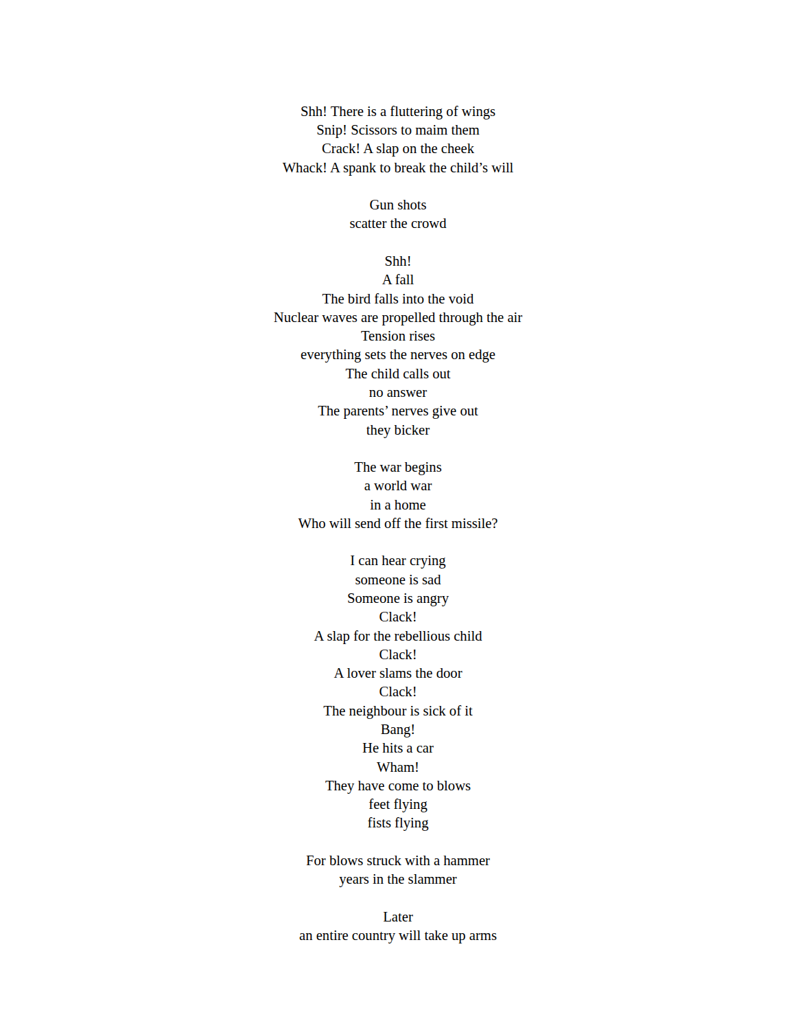Shh! There is a fluttering of wings
Snip! Scissors to maim them
Crack! A slap on the cheek
Whack! A spank to break the child’s will
Gun shots
scatter the crowd
Shh!
A fall
The bird falls into the void
Nuclear waves are propelled through the air
Tension rises
everything sets the nerves on edge
The child calls out
no answer
The parents’ nerves give out
they bicker
The war begins
a world war
in a home
Who will send off the first missile?
I can hear crying
someone is sad
Someone is angry
Clack!
A slap for the rebellious child
Clack!
A lover slams the door
Clack!
The neighbour is sick of it
Bang!
He hits a car
Wham!
They have come to blows
feet flying
fists flying
For blows struck with a hammer
years in the slammer
Later
an entire country will take up arms